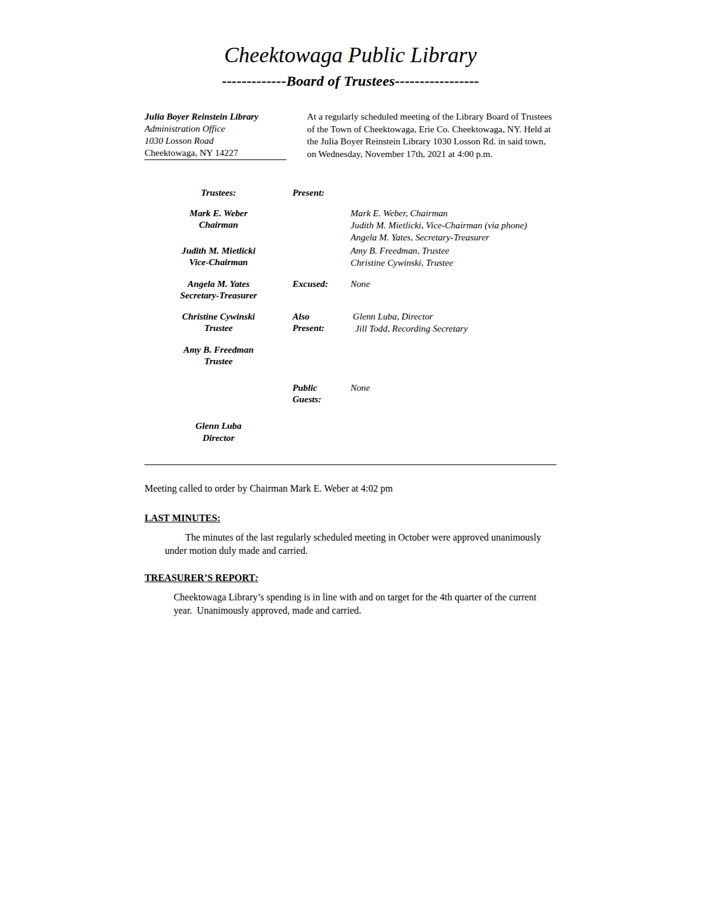Cheektowaga Public Library
-------------Board of Trustees-----------------
Julia Boyer Reinstein Library
Administration Office
1030 Losson Road
Cheektowaga, NY 14227
At a regularly scheduled meeting of the Library Board of Trustees of the Town of Cheektowaga, Erie Co. Cheektowaga, NY. Held at the Julia Boyer Reinstein Library 1030 Losson Rd. in said town, on Wednesday, November 17th, 2021 at 4:00 p.m.
| Trustees: | Present: | |
| Mark E. Weber Chairman | | Mark E. Weber, Chairman Judith M. Mietlicki, Vice-Chairman (via phone) Angela M. Yates, Secretary-Treasurer |
| Judith M. Mietlicki Vice-Chairman | | Amy B. Freedman, Trustee Christine Cywinski, Trustee |
| Angela M. Yates Secretary-Treasurer | Excused: | None |
| Christine Cywinski Trustee | Also Present: | Glenn Luba, Director Jill Todd, Recording Secretary |
| Amy B. Freedman Trustee | | |
| | Public Guests: | None |
| Glenn Luba Director | | |
Meeting called to order by Chairman Mark E. Weber at 4:02 pm
LAST MINUTES:
The minutes of the last regularly scheduled meeting in October were approved unanimously under motion duly made and carried.
TREASURER’S REPORT:
Cheektowaga Library’s spending is in line with and on target for the 4th quarter of the current year. Unanimously approved, made and carried.